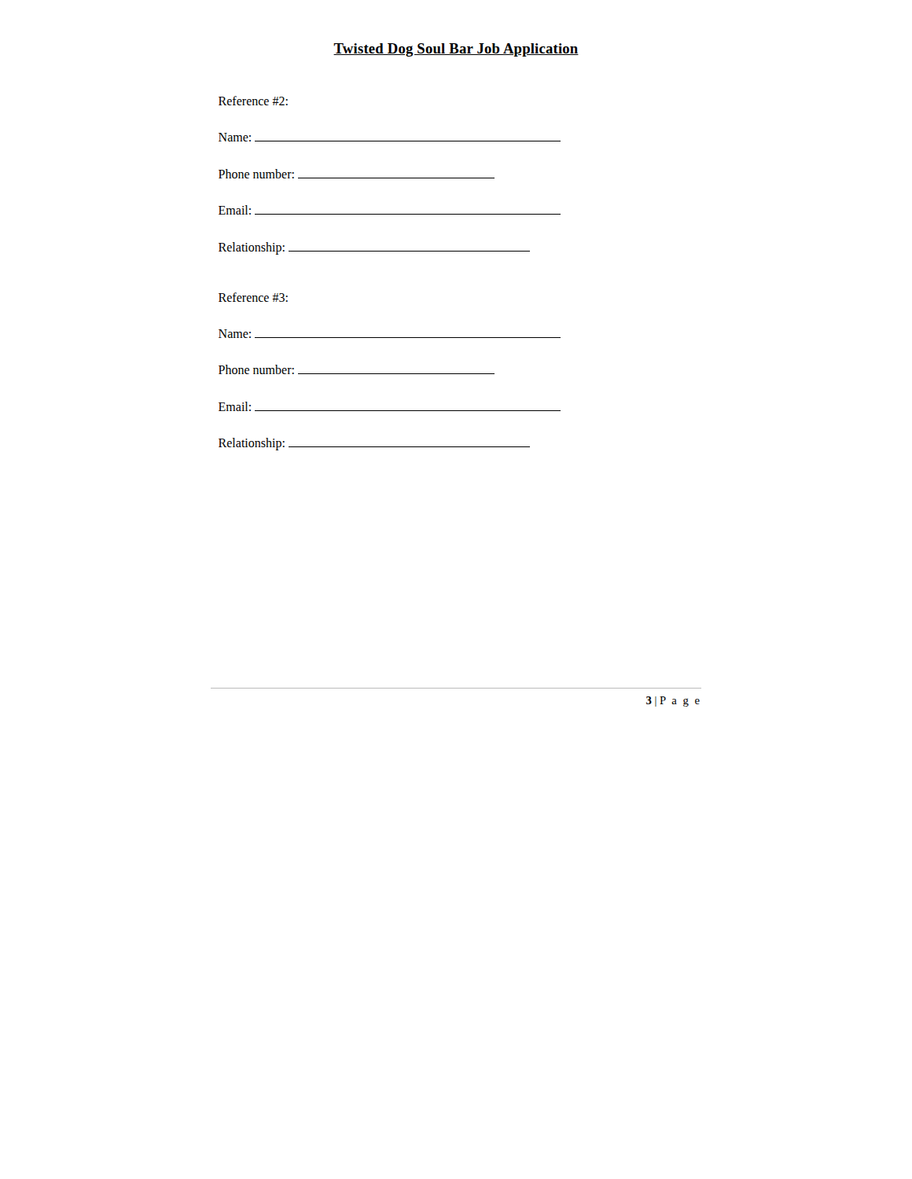Twisted Dog Soul Bar Job Application
Reference #2:
Name:
Phone number:
Email:
Relationship:
Reference #3:
Name:
Phone number:
Email:
Relationship:
3 | P a g e